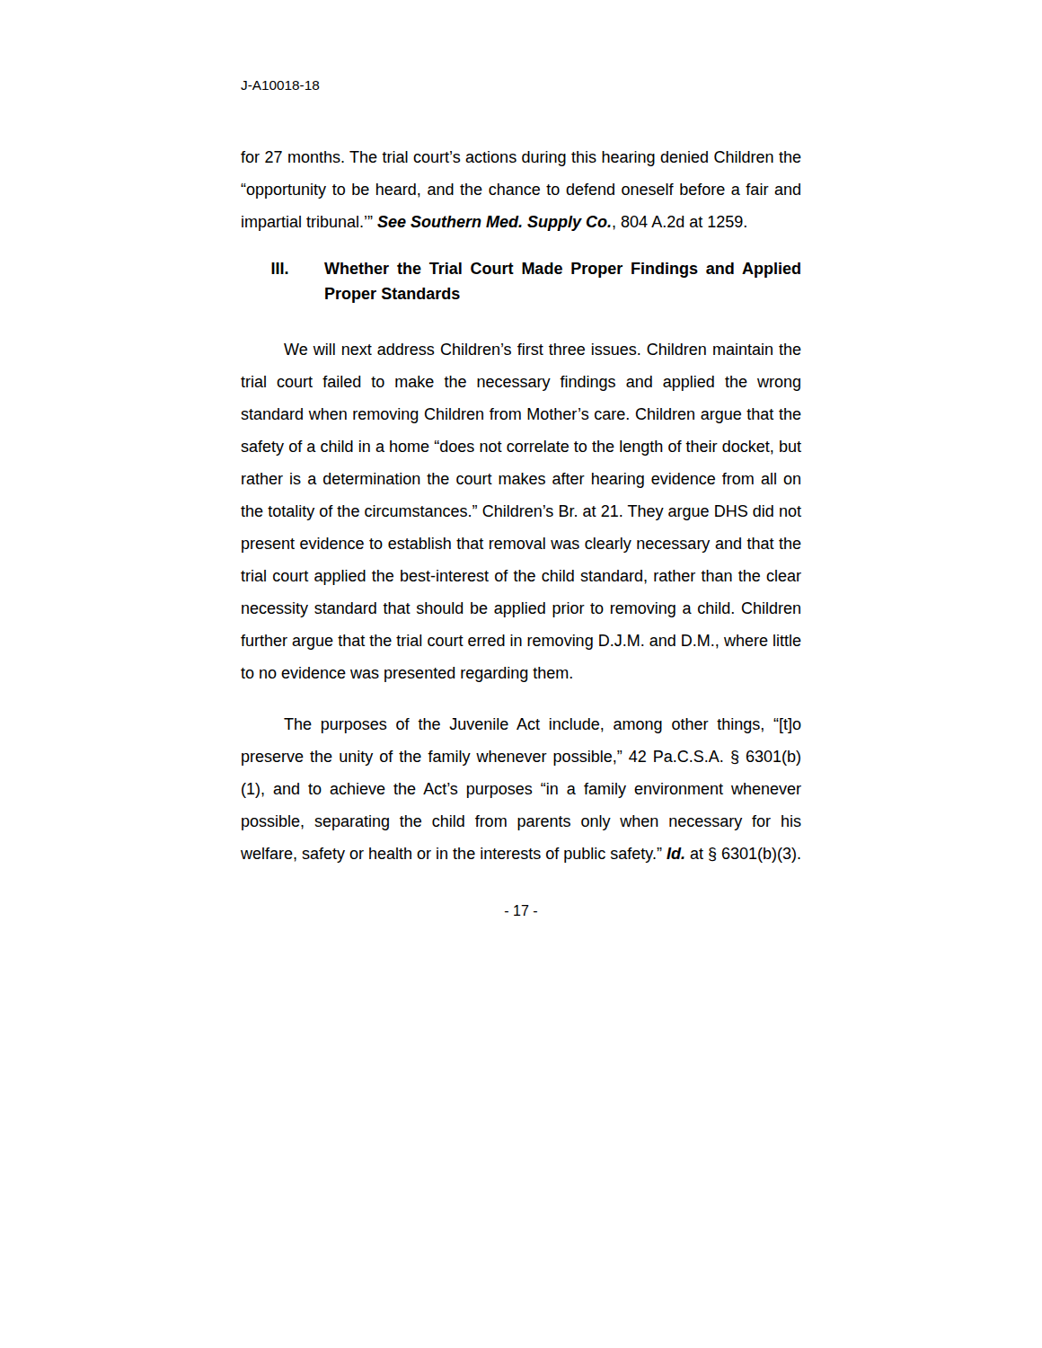J-A10018-18
for 27 months. The trial court’s actions during this hearing denied Children the “opportunity to be heard, and the chance to defend oneself before a fair and impartial tribunal.’” See Southern Med. Supply Co., 804 A.2d at 1259.
III. Whether the Trial Court Made Proper Findings and Applied Proper Standards
We will next address Children’s first three issues. Children maintain the trial court failed to make the necessary findings and applied the wrong standard when removing Children from Mother’s care. Children argue that the safety of a child in a home “does not correlate to the length of their docket, but rather is a determination the court makes after hearing evidence from all on the totality of the circumstances.” Children’s Br. at 21. They argue DHS did not present evidence to establish that removal was clearly necessary and that the trial court applied the best-interest of the child standard, rather than the clear necessity standard that should be applied prior to removing a child. Children further argue that the trial court erred in removing D.J.M. and D.M., where little to no evidence was presented regarding them.
The purposes of the Juvenile Act include, among other things, “[t]o preserve the unity of the family whenever possible,” 42 Pa.C.S.A. § 6301(b)(1), and to achieve the Act’s purposes “in a family environment whenever possible, separating the child from parents only when necessary for his welfare, safety or health or in the interests of public safety.” Id. at § 6301(b)(3).
- 17 -